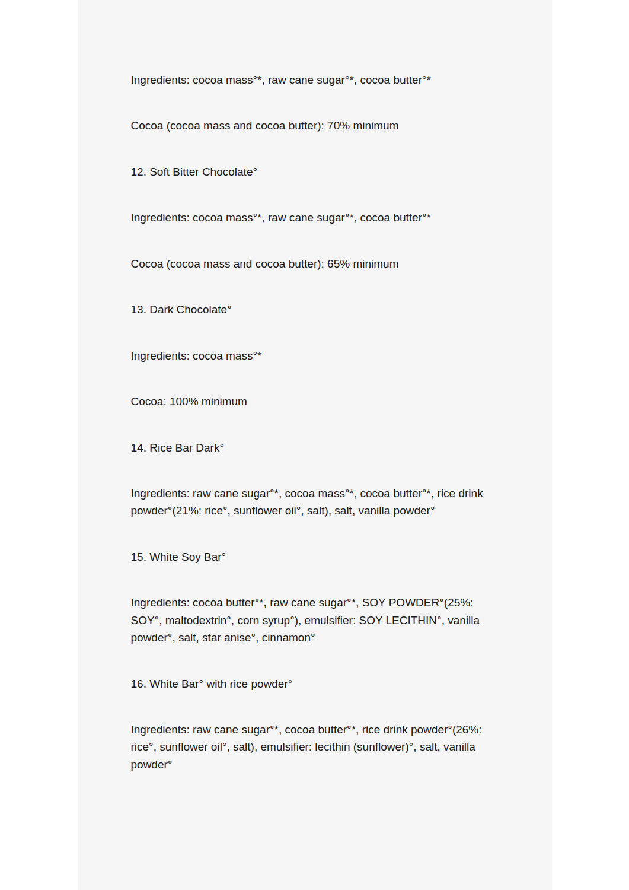Ingredients: cocoa mass°*, raw cane sugar°*, cocoa butter°*
Cocoa (cocoa mass and cocoa butter): 70% minimum
12. Soft Bitter Chocolate°
Ingredients: cocoa mass°*, raw cane sugar°*, cocoa butter°*
Cocoa (cocoa mass and cocoa butter): 65% minimum
13. Dark Chocolate°
Ingredients: cocoa mass°*
Cocoa: 100% minimum
14. Rice Bar Dark°
Ingredients: raw cane sugar°*, cocoa mass°*, cocoa butter°*, rice drink powder°(21%: rice°, sunflower oil°, salt), salt, vanilla powder°
15. White Soy Bar°
Ingredients: cocoa butter°*, raw cane sugar°*, SOY POWDER°(25%: SOY°, maltodextrin°, corn syrup°), emulsifier: SOY LECITHIN°, vanilla powder°, salt, star anise°, cinnamon°
16. White Bar° with rice powder°
Ingredients: raw cane sugar°*, cocoa butter°*, rice drink powder°(26%: rice°, sunflower oil°, salt), emulsifier: lecithin (sunflower)°, salt, vanilla powder°